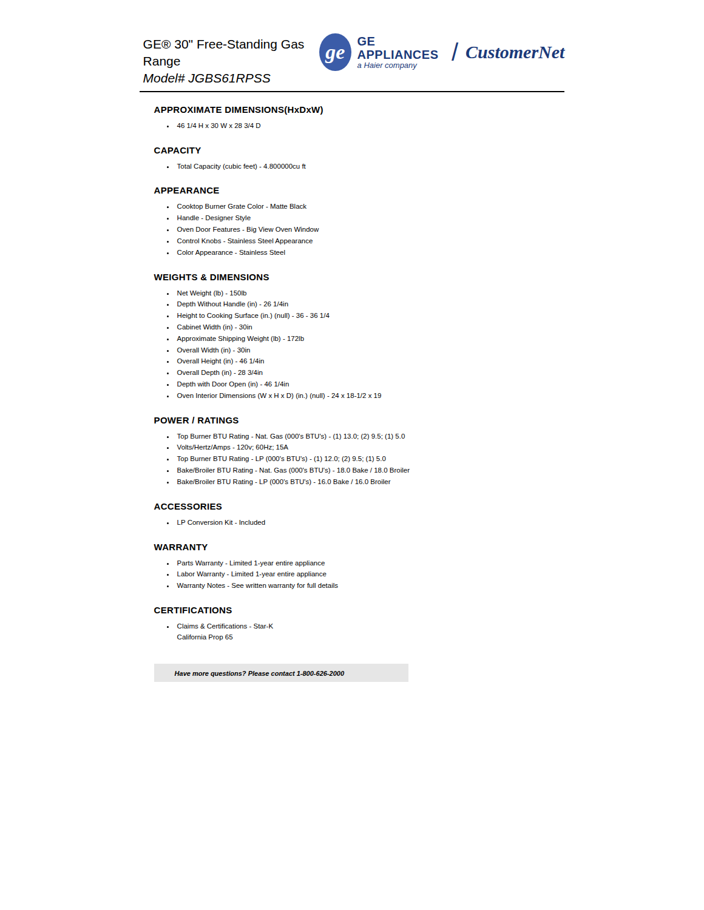GE® 30" Free-Standing Gas Range
Model# JGBS61RPSS
ge
GE APPLIANCES
a Haier company
/
CustomerNet
APPROXIMATE DIMENSIONS(HxDxW)
46 1/4 H x 30 W x 28 3/4 D
CAPACITY
Total Capacity (cubic feet) - 4.800000cu ft
APPEARANCE
Cooktop Burner Grate Color - Matte Black
Handle - Designer Style
Oven Door Features - Big View Oven Window
Control Knobs - Stainless Steel Appearance
Color Appearance - Stainless Steel
WEIGHTS & DIMENSIONS
Net Weight (lb) - 150lb
Depth Without Handle (in) - 26 1/4in
Height to Cooking Surface (in.) (null) - 36 - 36 1/4
Cabinet Width (in) - 30in
Approximate Shipping Weight (lb) - 172lb
Overall Width (in) - 30in
Overall Height (in) - 46 1/4in
Overall Depth (in) - 28 3/4in
Depth with Door Open (in) - 46 1/4in
Oven Interior Dimensions (W x H x D) (in.) (null) - 24 x 18-1/2 x 19
POWER / RATINGS
Top Burner BTU Rating - Nat. Gas (000's BTU's) - (1) 13.0; (2) 9.5; (1) 5.0
Volts/Hertz/Amps - 120v; 60Hz; 15A
Top Burner BTU Rating - LP (000's BTU's) - (1) 12.0; (2) 9.5; (1) 5.0
Bake/Broiler BTU Rating - Nat. Gas (000's BTU's) - 18.0 Bake / 18.0 Broiler
Bake/Broiler BTU Rating - LP (000's BTU's) - 16.0 Bake / 16.0 Broiler
ACCESSORIES
LP Conversion Kit - Included
WARRANTY
Parts Warranty - Limited 1-year entire appliance
Labor Warranty - Limited 1-year entire appliance
Warranty Notes - See written warranty for full details
CERTIFICATIONS
Claims & Certifications - Star-K
California Prop 65
Have more questions? Please contact 1-800-626-2000